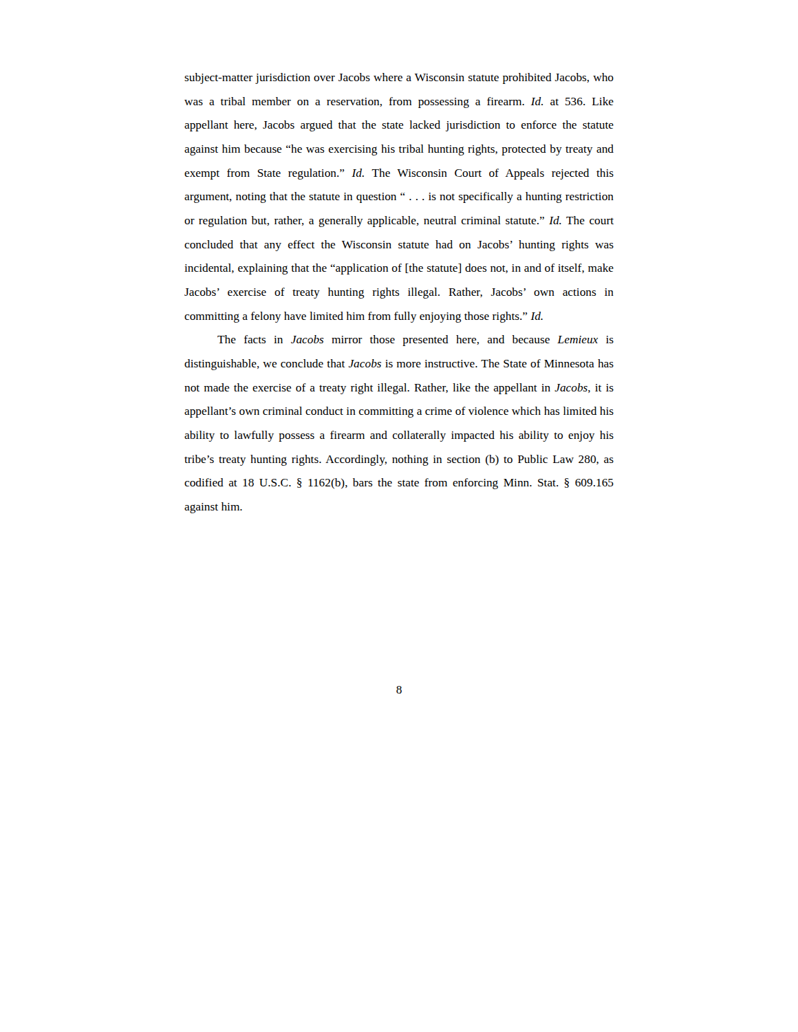subject-matter jurisdiction over Jacobs where a Wisconsin statute prohibited Jacobs, who was a tribal member on a reservation, from possessing a firearm. Id. at 536. Like appellant here, Jacobs argued that the state lacked jurisdiction to enforce the statute against him because “he was exercising his tribal hunting rights, protected by treaty and exempt from State regulation.” Id. The Wisconsin Court of Appeals rejected this argument, noting that the statute in question “ . . . is not specifically a hunting restriction or regulation but, rather, a generally applicable, neutral criminal statute.” Id. The court concluded that any effect the Wisconsin statute had on Jacobs’ hunting rights was incidental, explaining that the “application of [the statute] does not, in and of itself, make Jacobs’ exercise of treaty hunting rights illegal. Rather, Jacobs’ own actions in committing a felony have limited him from fully enjoying those rights.” Id.
The facts in Jacobs mirror those presented here, and because Lemieux is distinguishable, we conclude that Jacobs is more instructive. The State of Minnesota has not made the exercise of a treaty right illegal. Rather, like the appellant in Jacobs, it is appellant’s own criminal conduct in committing a crime of violence which has limited his ability to lawfully possess a firearm and collaterally impacted his ability to enjoy his tribe’s treaty hunting rights. Accordingly, nothing in section (b) to Public Law 280, as codified at 18 U.S.C. § 1162(b), bars the state from enforcing Minn. Stat. § 609.165 against him.
8